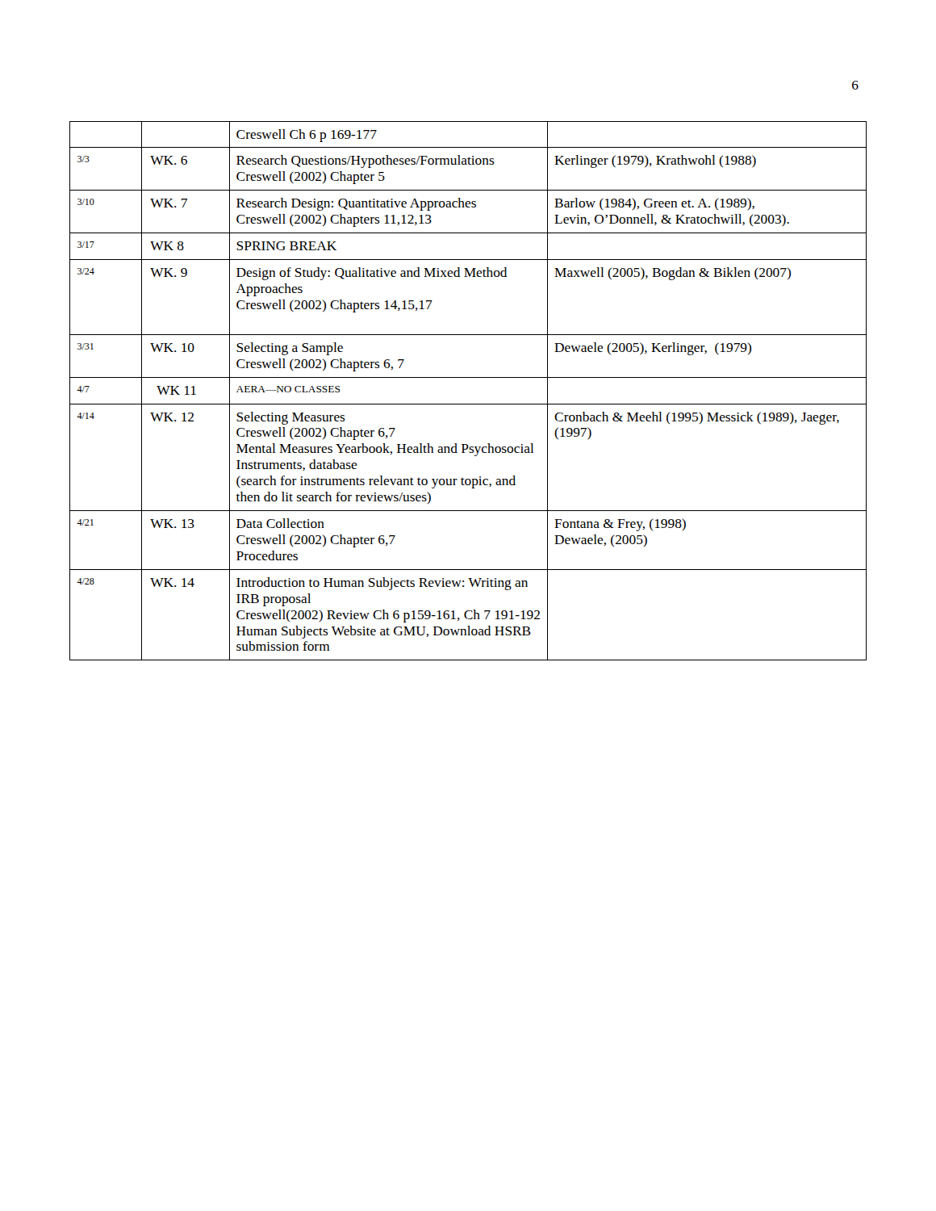6
| | | Creswell Ch 6 p 169-177 | |
| 3/3 | WK. 6 | Research Questions/Hypotheses/Formulations Creswell (2002) Chapter 5 | Kerlinger (1979), Krathwohl (1988) |
| 3/10 | WK. 7 | Research Design: Quantitative Approaches Creswell (2002) Chapters 11,12,13 | Barlow (1984), Green et. A. (1989), Levin, O’Donnell, & Kratochwill, (2003). |
| 3/17 | WK 8 | SPRING BREAK | |
| 3/24 | WK. 9 | Design of Study: Qualitative and Mixed Method Approaches Creswell (2002) Chapters 14,15,17 | Maxwell (2005), Bogdan & Biklen (2007) |
| 3/31 | WK. 10 | Selecting a Sample Creswell (2002) Chapters 6, 7 | Dewaele (2005), Kerlinger, (1979) |
| 4/7 | WK 11 | AERA—NO CLASSES | |
| 4/14 | WK. 12 | Selecting Measures Creswell (2002) Chapter 6,7 Mental Measures Yearbook, Health and Psychosocial Instruments, database (search for instruments relevant to your topic, and then do lit search for reviews/uses) | Cronbach & Meehl (1995) Messick (1989), Jaeger, (1997) |
| 4/21 | WK. 13 | Data Collection Creswell (2002) Chapter 6,7 Procedures | Fontana & Frey, (1998) Dewaele, (2005) |
| 4/28 | WK. 14 | Introduction to Human Subjects Review: Writing an IRB proposal Creswell(2002) Review Ch 6 p159-161, Ch 7 191-192 Human Subjects Website at GMU, Download HSRB submission form | |